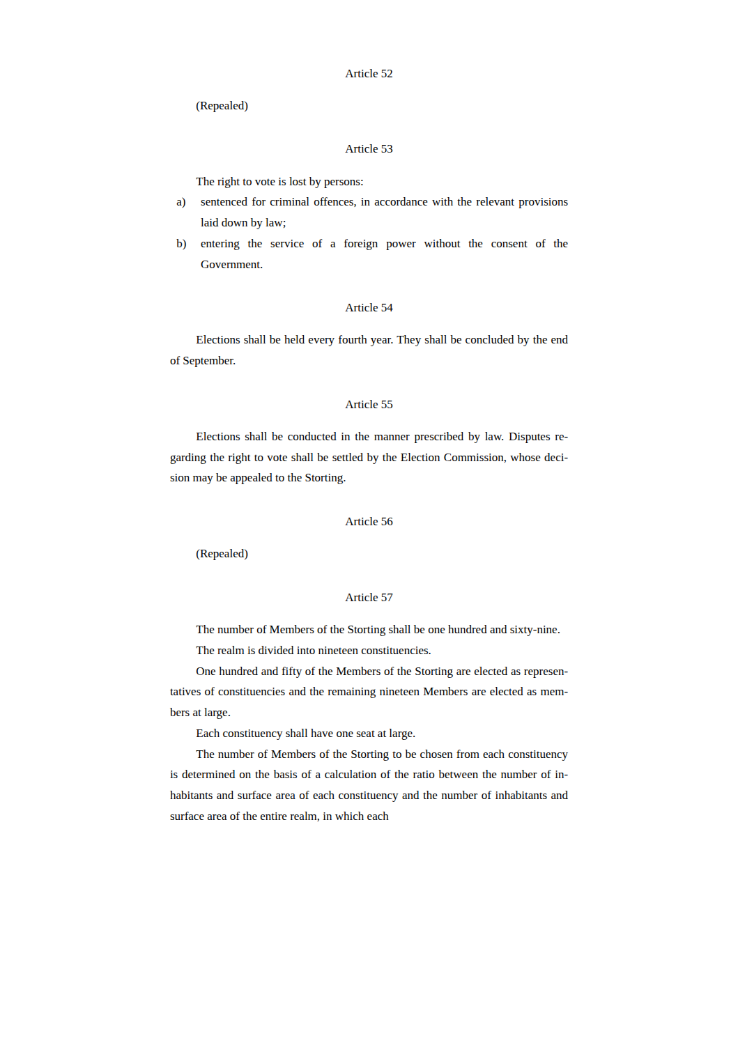Article 52
(Repealed)
Article 53
The right to vote is lost by persons:
sentenced for criminal offences, in accordance with the relevant provisions laid down by law;
entering the service of a foreign power without the consent of the Government.
Article 54
Elections shall be held every fourth year. They shall be concluded by the end of September.
Article 55
Elections shall be conducted in the manner prescribed by law. Disputes regarding the right to vote shall be settled by the Election Commission, whose decision may be appealed to the Storting.
Article 56
(Repealed)
Article 57
The number of Members of the Storting shall be one hundred and sixty-nine.
The realm is divided into nineteen constituencies.
One hundred and fifty of the Members of the Storting are elected as representatives of constituencies and the remaining nineteen Members are elected as members at large.
Each constituency shall have one seat at large.
The number of Members of the Storting to be chosen from each constituency is determined on the basis of a calculation of the ratio between the number of inhabitants and surface area of each constituency and the number of inhabitants and surface area of the entire realm, in which each